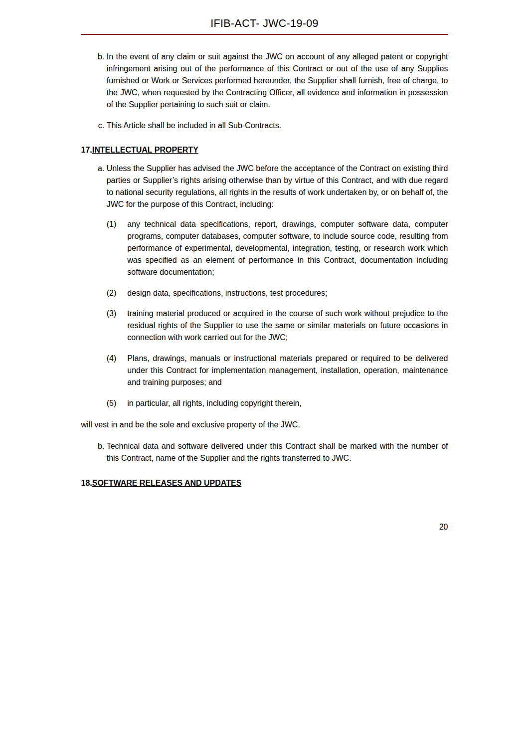IFIB-ACT- JWC-19-09
In the event of any claim or suit against the JWC on account of any alleged patent or copyright infringement arising out of the performance of this Contract or out of the use of any Supplies furnished or Work or Services performed hereunder, the Supplier shall furnish, free of charge, to the JWC, when requested by the Contracting Officer, all evidence and information in possession of the Supplier pertaining to such suit or claim.
This Article shall be included in all Sub-Contracts.
17.INTELLECTUAL PROPERTY
Unless the Supplier has advised the JWC before the acceptance of the Contract on existing third parties or Supplier’s rights arising otherwise than by virtue of this Contract, and with due regard to national security regulations, all rights in the results of work undertaken by, or on behalf of, the JWC for the purpose of this Contract, including:
(1) any technical data specifications, report, drawings, computer software data, computer programs, computer databases, computer software, to include source code, resulting from performance of experimental, developmental, integration, testing, or research work which was specified as an element of performance in this Contract, documentation including software documentation;
(2) design data, specifications, instructions, test procedures;
(3) training material produced or acquired in the course of such work without prejudice to the residual rights of the Supplier to use the same or similar materials on future occasions in connection with work carried out for the JWC;
(4) Plans, drawings, manuals or instructional materials prepared or required to be delivered under this Contract for implementation management, installation, operation, maintenance and training purposes; and
(5) in particular, all rights, including copyright therein,
will vest in and be the sole and exclusive property of the JWC.
Technical data and software delivered under this Contract shall be marked with the number of this Contract, name of the Supplier and the rights transferred to JWC.
18.SOFTWARE RELEASES AND UPDATES
20